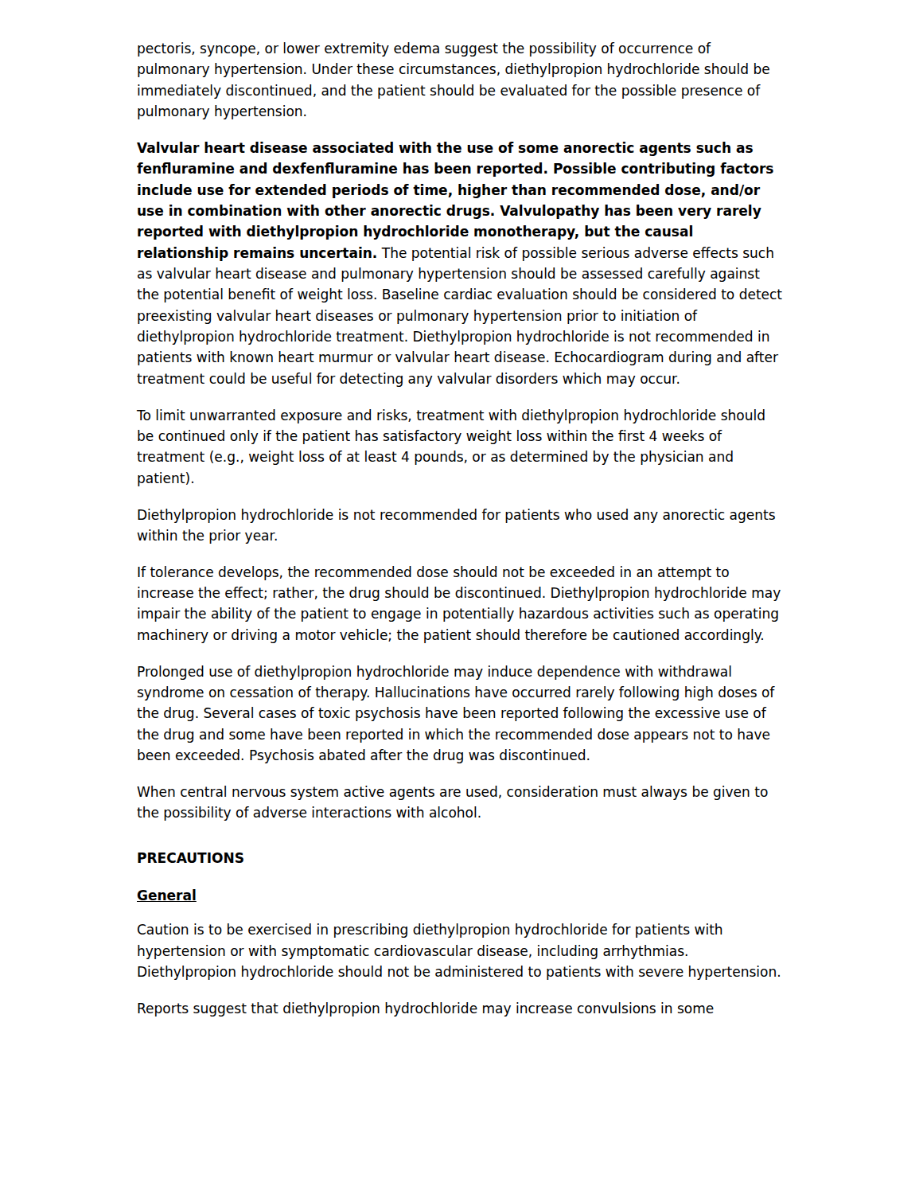pectoris, syncope, or lower extremity edema suggest the possibility of occurrence of pulmonary hypertension. Under these circumstances, diethylpropion hydrochloride should be immediately discontinued, and the patient should be evaluated for the possible presence of pulmonary hypertension.
Valvular heart disease associated with the use of some anorectic agents such as fenfluramine and dexfenfluramine has been reported. Possible contributing factors include use for extended periods of time, higher than recommended dose, and/or use in combination with other anorectic drugs. Valvulopathy has been very rarely reported with diethylpropion hydrochloride monotherapy, but the causal relationship remains uncertain. The potential risk of possible serious adverse effects such as valvular heart disease and pulmonary hypertension should be assessed carefully against the potential benefit of weight loss. Baseline cardiac evaluation should be considered to detect preexisting valvular heart diseases or pulmonary hypertension prior to initiation of diethylpropion hydrochloride treatment. Diethylpropion hydrochloride is not recommended in patients with known heart murmur or valvular heart disease. Echocardiogram during and after treatment could be useful for detecting any valvular disorders which may occur.
To limit unwarranted exposure and risks, treatment with diethylpropion hydrochloride should be continued only if the patient has satisfactory weight loss within the first 4 weeks of treatment (e.g., weight loss of at least 4 pounds, or as determined by the physician and patient).
Diethylpropion hydrochloride is not recommended for patients who used any anorectic agents within the prior year.
If tolerance develops, the recommended dose should not be exceeded in an attempt to increase the effect; rather, the drug should be discontinued. Diethylpropion hydrochloride may impair the ability of the patient to engage in potentially hazardous activities such as operating machinery or driving a motor vehicle; the patient should therefore be cautioned accordingly.
Prolonged use of diethylpropion hydrochloride may induce dependence with withdrawal syndrome on cessation of therapy. Hallucinations have occurred rarely following high doses of the drug. Several cases of toxic psychosis have been reported following the excessive use of the drug and some have been reported in which the recommended dose appears not to have been exceeded. Psychosis abated after the drug was discontinued.
When central nervous system active agents are used, consideration must always be given to the possibility of adverse interactions with alcohol.
PRECAUTIONS
General
Caution is to be exercised in prescribing diethylpropion hydrochloride for patients with hypertension or with symptomatic cardiovascular disease, including arrhythmias. Diethylpropion hydrochloride should not be administered to patients with severe hypertension.
Reports suggest that diethylpropion hydrochloride may increase convulsions in some